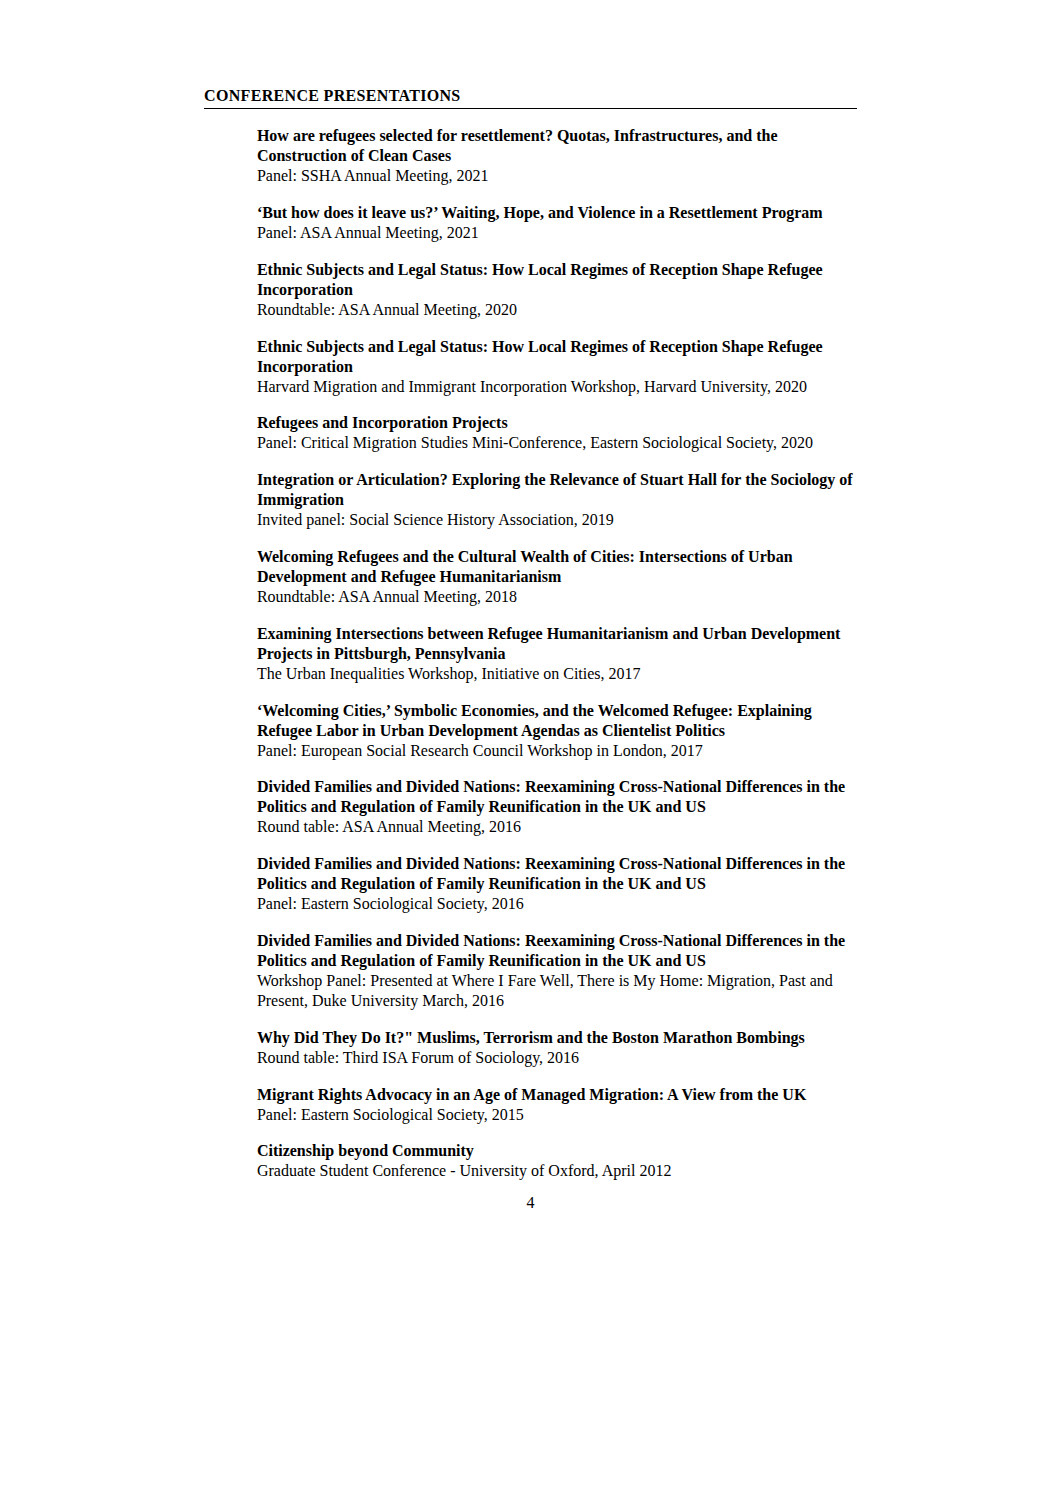Conference Presentations
How are refugees selected for resettlement? Quotas, Infrastructures, and the Construction of Clean Cases
Panel: SSHA Annual Meeting, 2021
‘But how does it leave us?’ Waiting, Hope, and Violence in a Resettlement Program
Panel: ASA Annual Meeting, 2021
Ethnic Subjects and Legal Status: How Local Regimes of Reception Shape Refugee Incorporation
Roundtable: ASA Annual Meeting, 2020
Ethnic Subjects and Legal Status: How Local Regimes of Reception Shape Refugee Incorporation
Harvard Migration and Immigrant Incorporation Workshop, Harvard University, 2020
Refugees and Incorporation Projects
Panel: Critical Migration Studies Mini-Conference, Eastern Sociological Society, 2020
Integration or Articulation? Exploring the Relevance of Stuart Hall for the Sociology of Immigration
Invited panel: Social Science History Association, 2019
Welcoming Refugees and the Cultural Wealth of Cities: Intersections of Urban Development and Refugee Humanitarianism
Roundtable: ASA Annual Meeting, 2018
Examining Intersections between Refugee Humanitarianism and Urban Development Projects in Pittsburgh, Pennsylvania
The Urban Inequalities Workshop, Initiative on Cities, 2017
‘Welcoming Cities,’ Symbolic Economies, and the Welcomed Refugee: Explaining Refugee Labor in Urban Development Agendas as Clientelist Politics
Panel: European Social Research Council Workshop in London, 2017
Divided Families and Divided Nations: Reexamining Cross-National Differences in the Politics and Regulation of Family Reunification in the UK and US
Round table: ASA Annual Meeting, 2016
Divided Families and Divided Nations: Reexamining Cross-National Differences in the Politics and Regulation of Family Reunification in the UK and US
Panel: Eastern Sociological Society, 2016
Divided Families and Divided Nations: Reexamining Cross-National Differences in the Politics and Regulation of Family Reunification in the UK and US
Workshop Panel: Presented at Where I Fare Well, There is My Home: Migration, Past and Present, Duke University March, 2016
Why Did They Do It?" Muslims, Terrorism and the Boston Marathon Bombings
Round table: Third ISA Forum of Sociology, 2016
Migrant Rights Advocacy in an Age of Managed Migration: A View from the UK
Panel: Eastern Sociological Society, 2015
Citizenship beyond Community
Graduate Student Conference - University of Oxford, April 2012
4